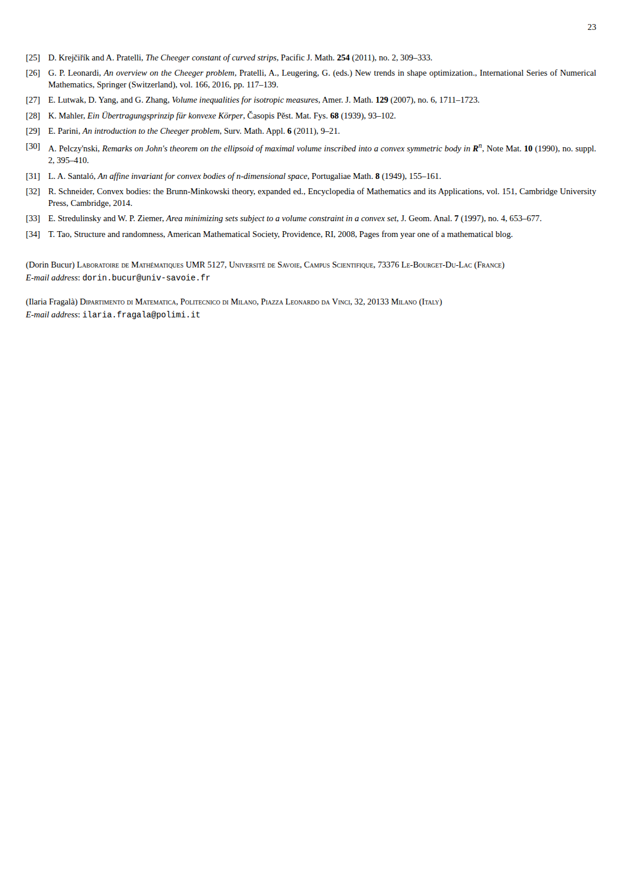23
[25] D. Krejčiřík and A. Pratelli, The Cheeger constant of curved strips, Pacific J. Math. 254 (2011), no. 2, 309–333.
[26] G. P. Leonardi, An overview on the Cheeger problem, Pratelli, A., Leugering, G. (eds.) New trends in shape optimization., International Series of Numerical Mathematics, Springer (Switzerland), vol. 166, 2016, pp. 117–139.
[27] E. Lutwak, D. Yang, and G. Zhang, Volume inequalities for isotropic measures, Amer. J. Math. 129 (2007), no. 6, 1711–1723.
[28] K. Mahler, Ein Übertragungsprinzip für konvexe Körper, Časopis Pěst. Mat. Fys. 68 (1939), 93–102.
[29] E. Parini, An introduction to the Cheeger problem, Surv. Math. Appl. 6 (2011), 9–21.
[30] A. Pelczy'nski, Remarks on John's theorem on the ellipsoid of maximal volume inscribed into a convex symmetric body in Rn, Note Mat. 10 (1990), no. suppl. 2, 395–410.
[31] L. A. Santaló, An affine invariant for convex bodies of n-dimensional space, Portugaliae Math. 8 (1949), 155–161.
[32] R. Schneider, Convex bodies: the Brunn-Minkowski theory, expanded ed., Encyclopedia of Mathematics and its Applications, vol. 151, Cambridge University Press, Cambridge, 2014.
[33] E. Stredulinsky and W. P. Ziemer, Area minimizing sets subject to a volume constraint in a convex set, J. Geom. Anal. 7 (1997), no. 4, 653–677.
[34] T. Tao, Structure and randomness, American Mathematical Society, Providence, RI, 2008, Pages from year one of a mathematical blog.
(Dorin Bucur) Laboratoire de Mathématiques UMR 5127, Université de Savoie, Campus Scientifique, 73376 Le-Bourget-Du-Lac (France)
E-mail address: dorin.bucur@univ-savoie.fr
(Ilaria Fragalà) Dipartimento di Matematica, Politecnico di Milano, Piazza Leonardo da Vinci, 32, 20133 Milano (Italy)
E-mail address: ilaria.fragala@polimi.it